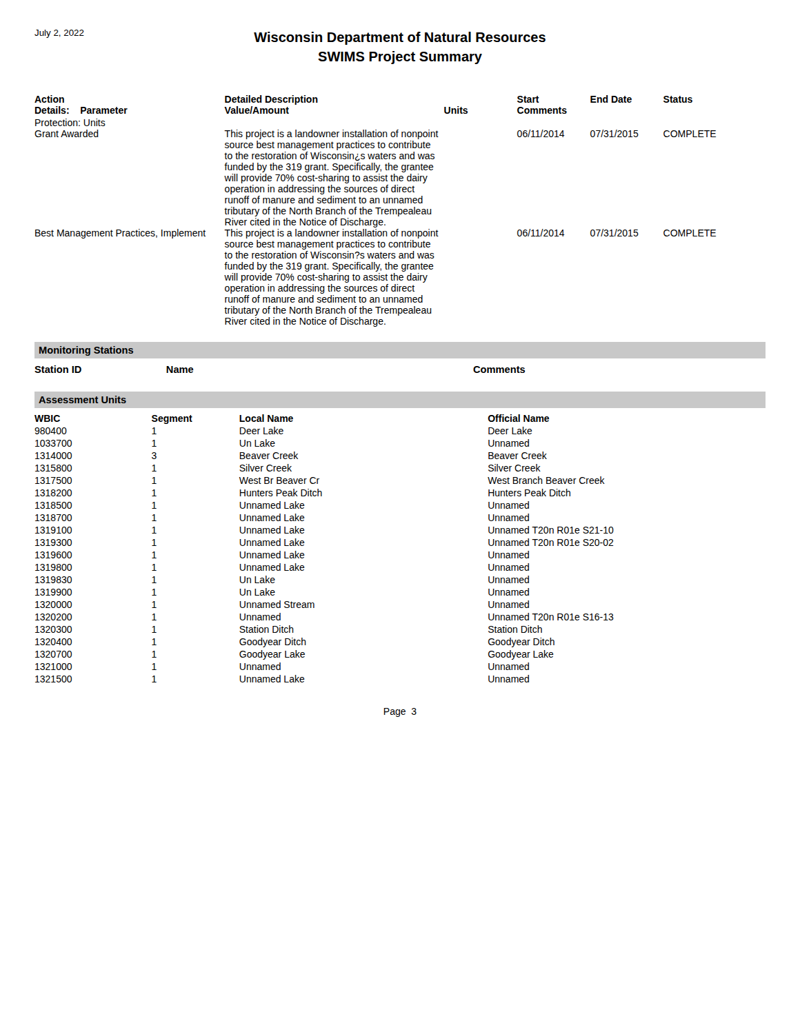July 2, 2022
Wisconsin Department of Natural Resources
SWIMS Project Summary
| Action | Detailed Description | | Start | End Date | Status |
| --- | --- | --- | --- | --- | --- |
| Details: Parameter | Value/Amount | Units | Comments |
| Protection: Units | | | | | |
| Grant Awarded | This project is a landowner installation of nonpoint source best management practices to contribute to the restoration of Wisconsin¿s waters and was funded by the 319 grant. Specifically, the grantee will provide 70% cost-sharing to assist the dairy operation in addressing the sources of direct runoff of manure and sediment to an unnamed tributary of the North Branch of the Trempealeau River cited in the Notice of Discharge. | | 06/11/2014 | 07/31/2015 | COMPLETE |
| Best Management Practices, Implement | This project is a landowner installation of nonpoint source best management practices to contribute to the restoration of Wisconsin?s waters and was funded by the 319 grant. Specifically, the grantee will provide 70% cost-sharing to assist the dairy operation in addressing the sources of direct runoff of manure and sediment to an unnamed tributary of the North Branch of the Trempealeau River cited in the Notice of Discharge. | | 06/11/2014 | 07/31/2015 | COMPLETE |
Monitoring Stations
| Station ID | Name | Comments |
| --- | --- | --- |
Assessment Units
| WBIC | Segment | Local Name | Official Name |
| --- | --- | --- | --- |
| 980400 | 1 | Deer Lake | Deer Lake |
| 1033700 | 1 | Un Lake | Unnamed |
| 1314000 | 3 | Beaver Creek | Beaver Creek |
| 1315800 | 1 | Silver Creek | Silver Creek |
| 1317500 | 1 | West Br Beaver Cr | West Branch Beaver Creek |
| 1318200 | 1 | Hunters Peak Ditch | Hunters Peak Ditch |
| 1318500 | 1 | Unnamed Lake | Unnamed |
| 1318700 | 1 | Unnamed Lake | Unnamed |
| 1319100 | 1 | Unnamed Lake | Unnamed T20n R01e S21-10 |
| 1319300 | 1 | Unnamed Lake | Unnamed T20n R01e S20-02 |
| 1319600 | 1 | Unnamed Lake | Unnamed |
| 1319800 | 1 | Unnamed Lake | Unnamed |
| 1319830 | 1 | Un Lake | Unnamed |
| 1319900 | 1 | Un Lake | Unnamed |
| 1320000 | 1 | Unnamed Stream | Unnamed |
| 1320200 | 1 | Unnamed | Unnamed T20n R01e S16-13 |
| 1320300 | 1 | Station Ditch | Station Ditch |
| 1320400 | 1 | Goodyear Ditch | Goodyear Ditch |
| 1320700 | 1 | Goodyear Lake | Goodyear Lake |
| 1321000 | 1 | Unnamed | Unnamed |
| 1321500 | 1 | Unnamed Lake | Unnamed |
Page 3